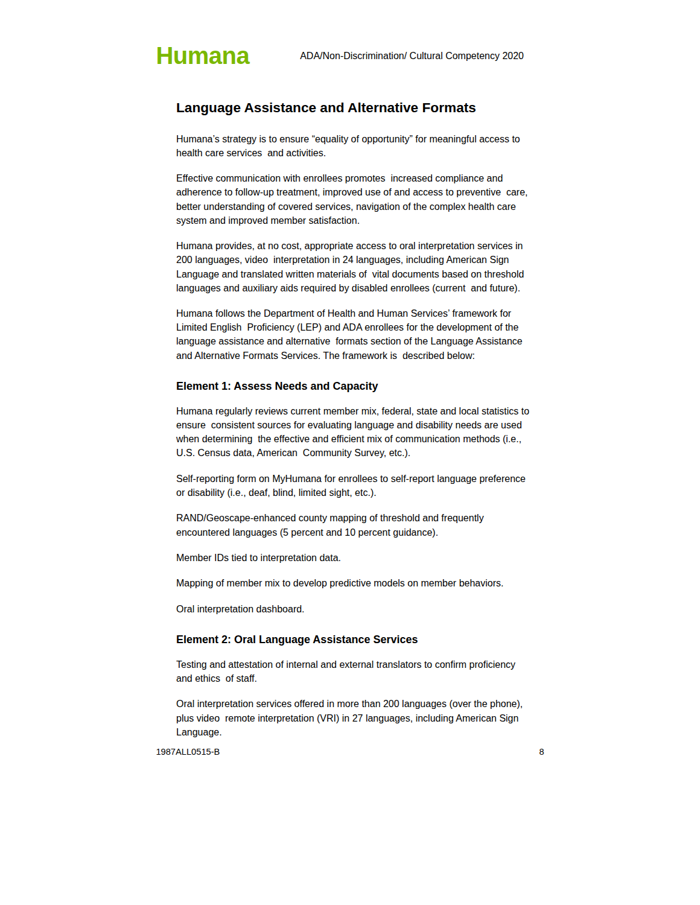Humana
ADA/Non-Discrimination/ Cultural Competency 2020
Language Assistance and Alternative Formats
Humana’s strategy is to ensure “equality of opportunity” for meaningful access to health care services and activities.
Effective communication with enrollees promotes increased compliance and adherence to follow-up treatment, improved use of and access to preventive care, better understanding of covered services, navigation of the complex health care system and improved member satisfaction.
Humana provides, at no cost, appropriate access to oral interpretation services in 200 languages, video interpretation in 24 languages, including American Sign Language and translated written materials of vital documents based on threshold languages and auxiliary aids required by disabled enrollees (current and future).
Humana follows the Department of Health and Human Services’ framework for Limited English Proficiency (LEP) and ADA enrollees for the development of the language assistance and alternative formats section of the Language Assistance and Alternative Formats Services. The framework is described below:
Element 1: Assess Needs and Capacity
Humana regularly reviews current member mix, federal, state and local statistics to ensure consistent sources for evaluating language and disability needs are used when determining the effective and efficient mix of communication methods (i.e., U.S. Census data, American Community Survey, etc.).
Self-reporting form on MyHumana for enrollees to self-report language preference or disability (i.e., deaf, blind, limited sight, etc.).
RAND/Geoscape-enhanced county mapping of threshold and frequently encountered languages (5 percent and 10 percent guidance).
Member IDs tied to interpretation data.
Mapping of member mix to develop predictive models on member behaviors.
Oral interpretation dashboard.
Element 2: Oral Language Assistance Services
Testing and attestation of internal and external translators to confirm proficiency and ethics of staff.
Oral interpretation services offered in more than 200 languages (over the phone), plus video remote interpretation (VRI) in 27 languages, including American Sign Language.
1987ALL0515-B 8